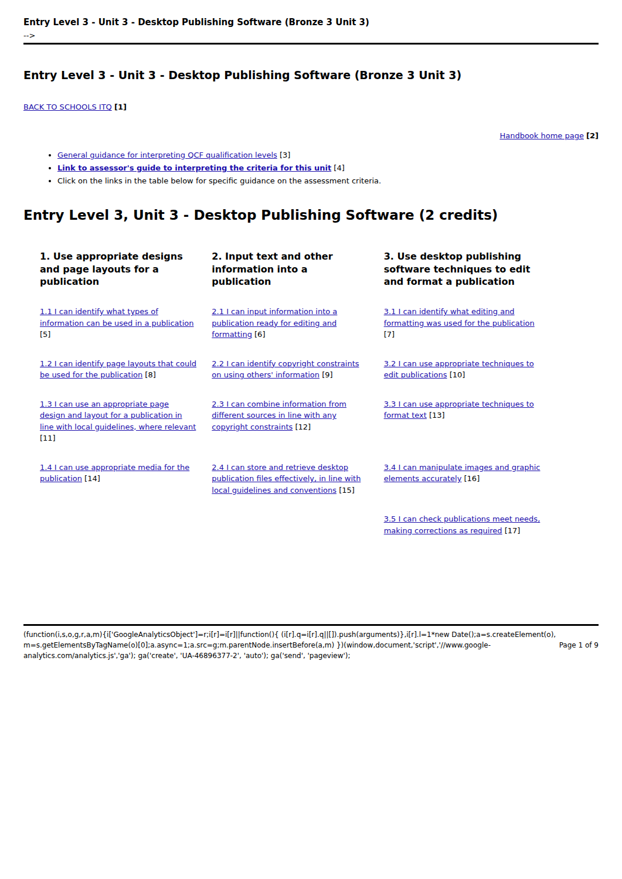Entry Level 3 - Unit 3 - Desktop Publishing Software (Bronze 3 Unit 3) -->
Entry Level 3 - Unit 3 - Desktop Publishing Software (Bronze 3 Unit 3)
BACK TO SCHOOLS ITQ [1]
Handbook home page [2]
General guidance for interpreting QCF qualification levels [3]
Link to assessor's guide to interpreting the criteria for this unit [4]
Click on the links in the table below for specific guidance on the assessment criteria.
Entry Level 3, Unit 3 - Desktop Publishing Software (2 credits)
| 1. Use appropriate designs and page layouts for a publication | 2. Input text and other information into a publication | 3. Use desktop publishing software techniques to edit and format a publication |
| --- | --- | --- |
| 1.1 I can identify what types of information can be used in a publication [5] | 2.1 I can input information into a publication ready for editing and formatting [6] | 3.1 I can identify what editing and formatting was used for the publication [7] |
| 1.2 I can identify page layouts that could be used for the publication [8] | 2.2 I can identify copyright constraints on using others' information [9] | 3.2 I can use appropriate techniques to edit publications [10] |
| 1.3 I can use an appropriate page design and layout for a publication in line with local guidelines, where relevant [11] | 2.3 I can combine information from different sources in line with any copyright constraints [12] | 3.3 I can use appropriate techniques to format text [13] |
| 1.4 I can use appropriate media for the publication [14] | 2.4 I can store and retrieve desktop publication files effectively, in line with local guidelines and conventions [15] | 3.4 I can manipulate images and graphic elements accurately [16] |
| | | 3.5 I can check publications meet needs, making corrections as required [17] |
(function(i,s,o,g,r,a,m){i['GoogleAnalyticsObject']=r;i[r]=i[r]||function(){ (i[r].q=i[r].q||[]).push(arguments)},i[r].l=1*new Date();a=s.createElement(o), m=s.getElementsByTagName(o)[0];a.async=1;a.src=g;m.parentNode.insertBefore(a,m) })(window,document,'script','//www.google-analytics.com/analytics.js','ga'); ga('create', 'UA-46896377-2', 'auto'); ga('send', 'pageview'); Page 1 of 9